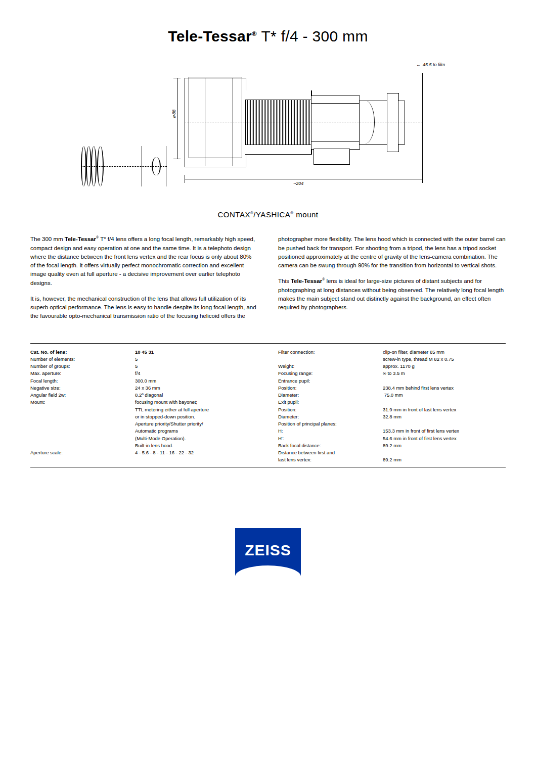Tele-Tessar® T* f/4 - 300 mm
←45.5 to film
⌀ 88
~204
CONTAX®/YASHICA® mount
The 300 mm Tele-Tessar® T* f/4 lens offers a long focal length, remarkably high speed, compact design and easy operation at one and the same time. It is a telephoto design where the distance between the front lens vertex and the rear focus is only about 80% of the focal length. It offers virtually perfect monochromatic correction and excellent image quality even at full aperture - a decisive improvement over earlier telephoto designs.
It is, however, the mechanical construction of the lens that allows full utilization of its superb optical performance. The lens is easy to handle despite its long focal length, and the favourable opto-mechanical transmission ratio of the focusing helicoid offers the
photographer more flexibility. The lens hood which is connected with the outer barrel can be pushed back for transport. For shooting from a tripod, the lens has a tripod socket positioned approximately at the centre of gravity of the lens-camera combination. The camera can be swung through 90% for the transition from horizontal to vertical shots.
This Tele-Tessar® lens is ideal for large-size pictures of distant subjects and for photographing at long distances without being observed. The relatively long focal length makes the main subject stand out distinctly against the background, an effect often required by photographers.
| Cat. No. of lens: | 10 45 31 |
| Number of elements: | 5 |
| Number of groups: | 5 |
| Max. aperture: | f/4 |
| Focal length: | 300.0 mm |
| Negative size: | 24 x 36 mm |
| Angular field 2w: | 8.2º diagonal |
| Mount: | focusing mount with bayonet; TTL metering either at full aperture or in stopped-down position. Aperture priority/Shutter priority/ Automatic programs (Multi-Mode Operation). Built-in lens hood. |
| Aperture scale: | 4 - 5.6 - 8 - 11 - 16 - 22 - 32 |
| Filter connection: | clip-on filter, diameter 85 mm screw-in type, thread M 82 x 0.75 |
| Weight: | approx. 1170 g |
| Focusing range: | ∞ to 3.5 m |
| Entrance pupil: | |
| Position: | 238.4 mm behind first lens vertex |
| Diameter: | 75.0 mm |
| Exit pupil: | |
| Position: | 31.9 mm in front of last lens vertex |
| Diameter: | 32.8 mm |
| Position of principal planes: | |
| H: | 153.3 mm in front of first lens vertex |
| H': | 54.6 mm in front of first lens vertex |
| Back focal distance: | 89.2 mm |
| Distance between first and last lens vertex: | 89.2 mm |
ZEISS